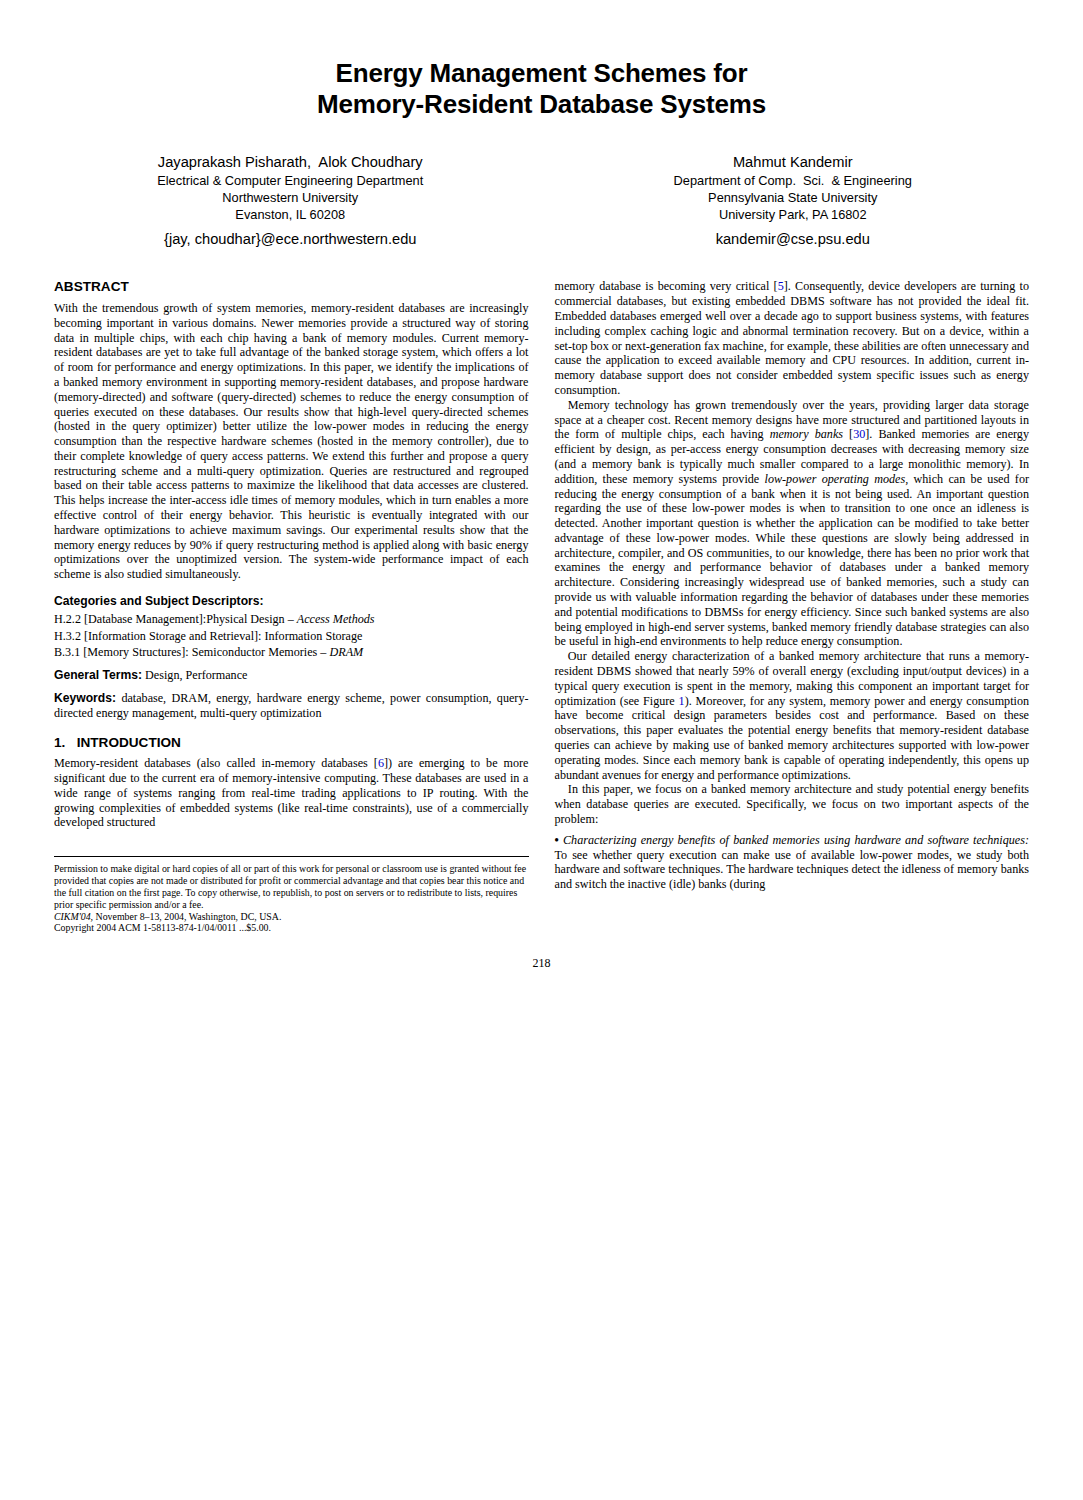Energy Management Schemes for
Memory-Resident Database Systems
Jayaprakash Pisharath, Alok Choudhary
Electrical & Computer Engineering Department
Northwestern University
Evanston, IL 60208
{jay, choudhar}@ece.northwestern.edu
Mahmut Kandemir
Department of Comp. Sci. & Engineering
Pennsylvania State University
University Park, PA 16802
kandemir@cse.psu.edu
ABSTRACT
With the tremendous growth of system memories, memory-resident databases are increasingly becoming important in various domains. Newer memories provide a structured way of storing data in multiple chips, with each chip having a bank of memory modules. Current memory-resident databases are yet to take full advantage of the banked storage system, which offers a lot of room for performance and energy optimizations. In this paper, we identify the implications of a banked memory environment in supporting memory-resident databases, and propose hardware (memory-directed) and software (query-directed) schemes to reduce the energy consumption of queries executed on these databases. Our results show that high-level query-directed schemes (hosted in the query optimizer) better utilize the low-power modes in reducing the energy consumption than the respective hardware schemes (hosted in the memory controller), due to their complete knowledge of query access patterns. We extend this further and propose a query restructuring scheme and a multi-query optimization. Queries are restructured and regrouped based on their table access patterns to maximize the likelihood that data accesses are clustered. This helps increase the inter-access idle times of memory modules, which in turn enables a more effective control of their energy behavior. This heuristic is eventually integrated with our hardware optimizations to achieve maximum savings. Our experimental results show that the memory energy reduces by 90% if query restructuring method is applied along with basic energy optimizations over the unoptimized version. The system-wide performance impact of each scheme is also studied simultaneously.
Categories and Subject Descriptors:
H.2.2 [Database Management]:Physical Design – Access Methods
H.3.2 [Information Storage and Retrieval]: Information Storage
B.3.1 [Memory Structures]: Semiconductor Memories – DRAM
General Terms: Design, Performance
Keywords: database, DRAM, energy, hardware energy scheme, power consumption, query-directed energy management, multi-query optimization
1. INTRODUCTION
Memory-resident databases (also called in-memory databases [6]) are emerging to be more significant due to the current era of memory-intensive computing. These databases are used in a wide range of systems ranging from real-time trading applications to IP routing. With the growing complexities of embedded systems (like real-time constraints), use of a commercially developed structured
Permission to make digital or hard copies of all or part of this work for personal or classroom use is granted without fee provided that copies are not made or distributed for profit or commercial advantage and that copies bear this notice and the full citation on the first page. To copy otherwise, to republish, to post on servers or to redistribute to lists, requires prior specific permission and/or a fee.
CIKM'04, November 8–13, 2004, Washington, DC, USA.
Copyright 2004 ACM 1-58113-874-1/04/0011 ...$5.00.
memory database is becoming very critical [5]. Consequently, device developers are turning to commercial databases, but existing embedded DBMS software has not provided the ideal fit. Embedded databases emerged well over a decade ago to support business systems, with features including complex caching logic and abnormal termination recovery. But on a device, within a set-top box or next-generation fax machine, for example, these abilities are often unnecessary and cause the application to exceed available memory and CPU resources. In addition, current in-memory database support does not consider embedded system specific issues such as energy consumption.
Memory technology has grown tremendously over the years, providing larger data storage space at a cheaper cost. Recent memory designs have more structured and partitioned layouts in the form of multiple chips, each having memory banks [30]. Banked memories are energy efficient by design, as per-access energy consumption decreases with decreasing memory size (and a memory bank is typically much smaller compared to a large monolithic memory). In addition, these memory systems provide low-power operating modes, which can be used for reducing the energy consumption of a bank when it is not being used. An important question regarding the use of these low-power modes is when to transition to one once an idleness is detected. Another important question is whether the application can be modified to take better advantage of these low-power modes. While these questions are slowly being addressed in architecture, compiler, and OS communities, to our knowledge, there has been no prior work that examines the energy and performance behavior of databases under a banked memory architecture. Considering increasingly widespread use of banked memories, such a study can provide us with valuable information regarding the behavior of databases under these memories and potential modifications to DBMSs for energy efficiency. Since such banked systems are also being employed in high-end server systems, banked memory friendly database strategies can also be useful in high-end environments to help reduce energy consumption.
Our detailed energy characterization of a banked memory architecture that runs a memory-resident DBMS showed that nearly 59% of overall energy (excluding input/output devices) in a typical query execution is spent in the memory, making this component an important target for optimization (see Figure 1). Moreover, for any system, memory power and energy consumption have become critical design parameters besides cost and performance. Based on these observations, this paper evaluates the potential energy benefits that memory-resident database queries can achieve by making use of banked memory architectures supported with low-power operating modes. Since each memory bank is capable of operating independently, this opens up abundant avenues for energy and performance optimizations.
In this paper, we focus on a banked memory architecture and study potential energy benefits when database queries are executed. Specifically, we focus on two important aspects of the problem:
• Characterizing energy benefits of banked memories using hardware and software techniques: To see whether query execution can make use of available low-power modes, we study both hardware and software techniques. The hardware techniques detect the idleness of memory banks and switch the inactive (idle) banks (during
218